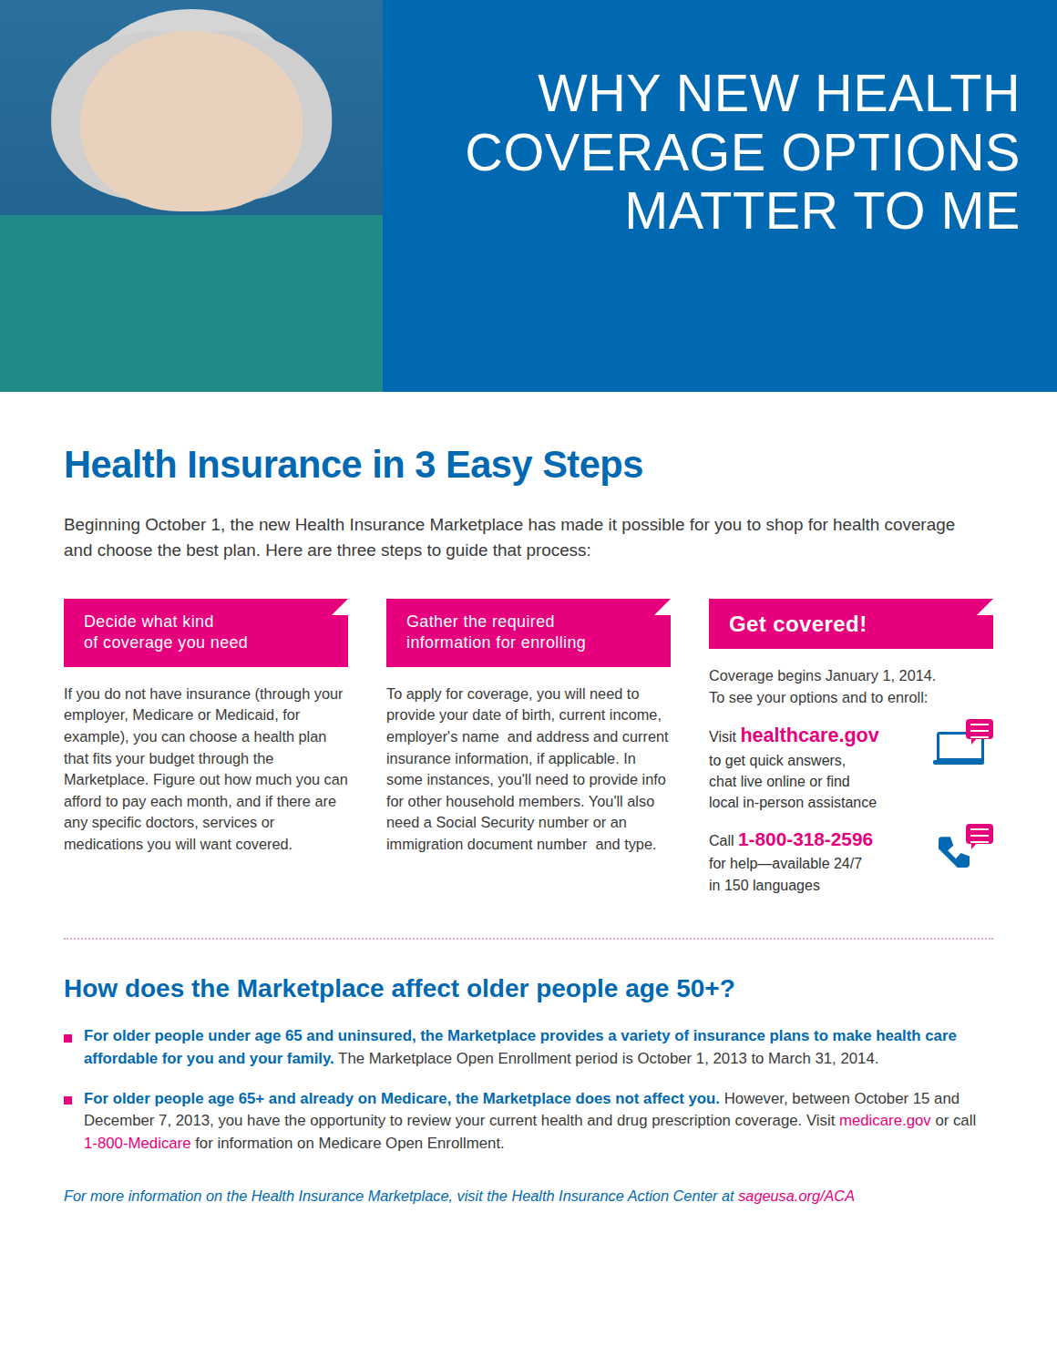Why New Health
Coverage Options
Matter To Me
Health Insurance in 3 Easy Steps
Beginning October 1, the new Health Insurance Marketplace has made it possible for you to shop for health coverage and choose the best plan. Here are three steps to guide that process:
Decide what kind
of coverage you need
If you do not have insurance (through your employer, Medicare or Medicaid, for example), you can choose a health plan that fits your budget through the Marketplace. Figure out how much you can afford to pay each month, and if there are any specific doctors, services or medications you will want covered.
Gather the required
information for enrolling
To apply for coverage, you will need to provide your date of birth, current income, employer's name and address and current insurance information, if applicable. In some instances, you'll need to provide info for other household members. You'll also need a Social Security number or an immigration document number and type.
Get covered!
Coverage begins January 1, 2014.
To see your options and to enroll:
Visit healthcare.gov
to get quick answers,
chat live online or find
local in-person assistance
Call 1-800-318-2596
for help—available 24/7
in 150 languages
How does the Marketplace affect older people age 50+?
For older people under age 65 and uninsured, the Marketplace provides a variety of insurance plans to make health care affordable for you and your family. The Marketplace Open Enrollment period is October 1, 2013 to March 31, 2014.
For older people age 65+ and already on Medicare, the Marketplace does not affect you. However, between October 15 and December 7, 2013, you have the opportunity to review your current health and drug prescription coverage. Visit medicare.gov or call 1-800-Medicare for information on Medicare Open Enrollment.
For more information on the Health Insurance Marketplace, visit the Health Insurance Action Center at sageusa.org/ACA